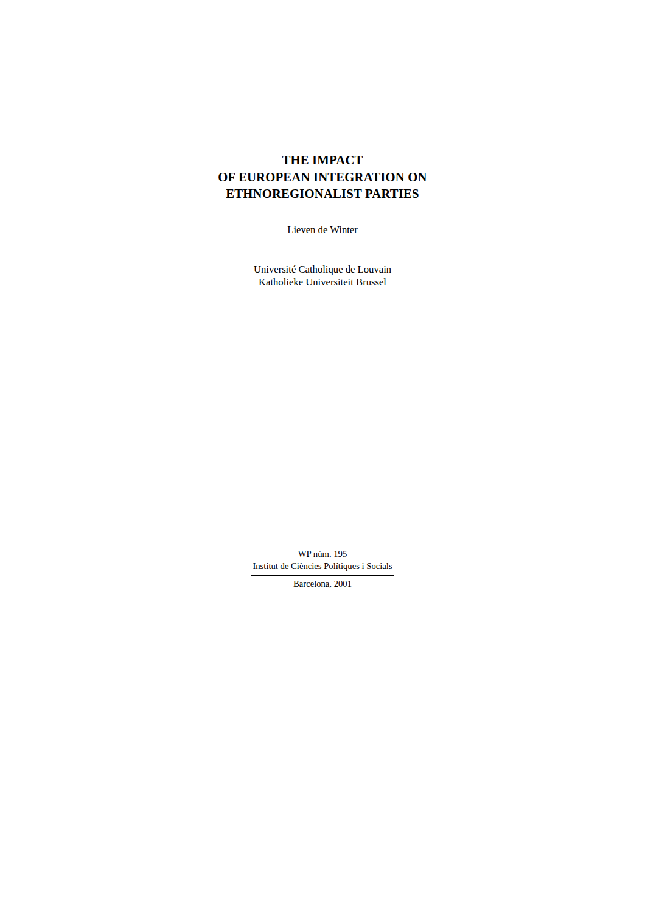THE IMPACT
OF EUROPEAN INTEGRATION ON
ETHNOREGIONALIST PARTIES
Lieven de Winter
Université Catholique de Louvain
Katholieke Universiteit Brussel
WP núm. 195
Institut de Ciències Polítiques i Socials
Barcelona, 2001